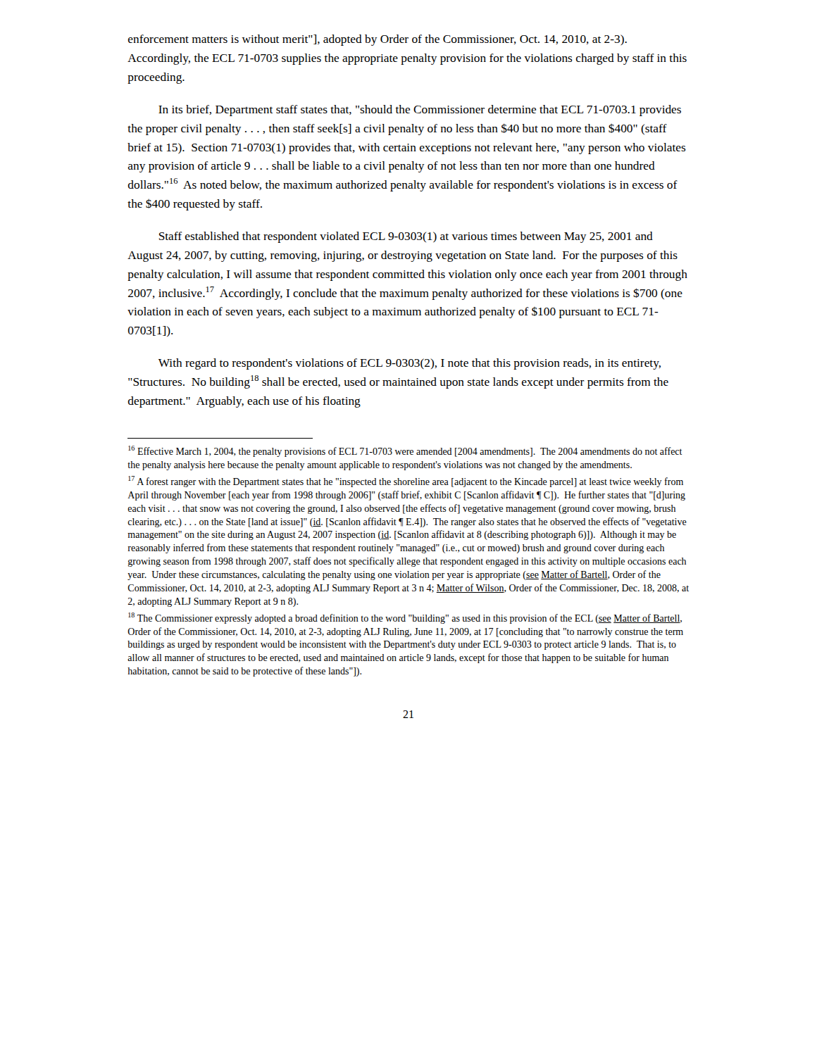enforcement matters is without merit"], adopted by Order of the Commissioner, Oct. 14, 2010, at 2-3). Accordingly, the ECL 71-0703 supplies the appropriate penalty provision for the violations charged by staff in this proceeding.
In its brief, Department staff states that, "should the Commissioner determine that ECL 71-0703.1 provides the proper civil penalty . . . , then staff seek[s] a civil penalty of no less than $40 but no more than $400" (staff brief at 15). Section 71-0703(1) provides that, with certain exceptions not relevant here, "any person who violates any provision of article 9 . . . shall be liable to a civil penalty of not less than ten nor more than one hundred dollars."16 As noted below, the maximum authorized penalty available for respondent's violations is in excess of the $400 requested by staff.
Staff established that respondent violated ECL 9-0303(1) at various times between May 25, 2001 and August 24, 2007, by cutting, removing, injuring, or destroying vegetation on State land. For the purposes of this penalty calculation, I will assume that respondent committed this violation only once each year from 2001 through 2007, inclusive.17 Accordingly, I conclude that the maximum penalty authorized for these violations is $700 (one violation in each of seven years, each subject to a maximum authorized penalty of $100 pursuant to ECL 71-0703[1]).
With regard to respondent's violations of ECL 9-0303(2), I note that this provision reads, in its entirety, "Structures. No building18 shall be erected, used or maintained upon state lands except under permits from the department." Arguably, each use of his floating
16 Effective March 1, 2004, the penalty provisions of ECL 71-0703 were amended [2004 amendments]. The 2004 amendments do not affect the penalty analysis here because the penalty amount applicable to respondent's violations was not changed by the amendments.
17 A forest ranger with the Department states that he "inspected the shoreline area [adjacent to the Kincade parcel] at least twice weekly from April through November [each year from 1998 through 2006]" (staff brief, exhibit C [Scanlon affidavit ¶ C]). He further states that "[d]uring each visit . . . that snow was not covering the ground, I also observed [the effects of] vegetative management (ground cover mowing, brush clearing, etc.) . . . on the State [land at issue]" (id. [Scanlon affidavit ¶ E.4]). The ranger also states that he observed the effects of "vegetative management" on the site during an August 24, 2007 inspection (id. [Scanlon affidavit at 8 (describing photograph 6)]). Although it may be reasonably inferred from these statements that respondent routinely "managed" (i.e., cut or mowed) brush and ground cover during each growing season from 1998 through 2007, staff does not specifically allege that respondent engaged in this activity on multiple occasions each year. Under these circumstances, calculating the penalty using one violation per year is appropriate (see Matter of Bartell, Order of the Commissioner, Oct. 14, 2010, at 2-3, adopting ALJ Summary Report at 3 n 4; Matter of Wilson, Order of the Commissioner, Dec. 18, 2008, at 2, adopting ALJ Summary Report at 9 n 8).
18 The Commissioner expressly adopted a broad definition to the word "building" as used in this provision of the ECL (see Matter of Bartell, Order of the Commissioner, Oct. 14, 2010, at 2-3, adopting ALJ Ruling, June 11, 2009, at 17 [concluding that "to narrowly construe the term buildings as urged by respondent would be inconsistent with the Department's duty under ECL 9-0303 to protect article 9 lands. That is, to allow all manner of structures to be erected, used and maintained on article 9 lands, except for those that happen to be suitable for human habitation, cannot be said to be protective of these lands"]).
21